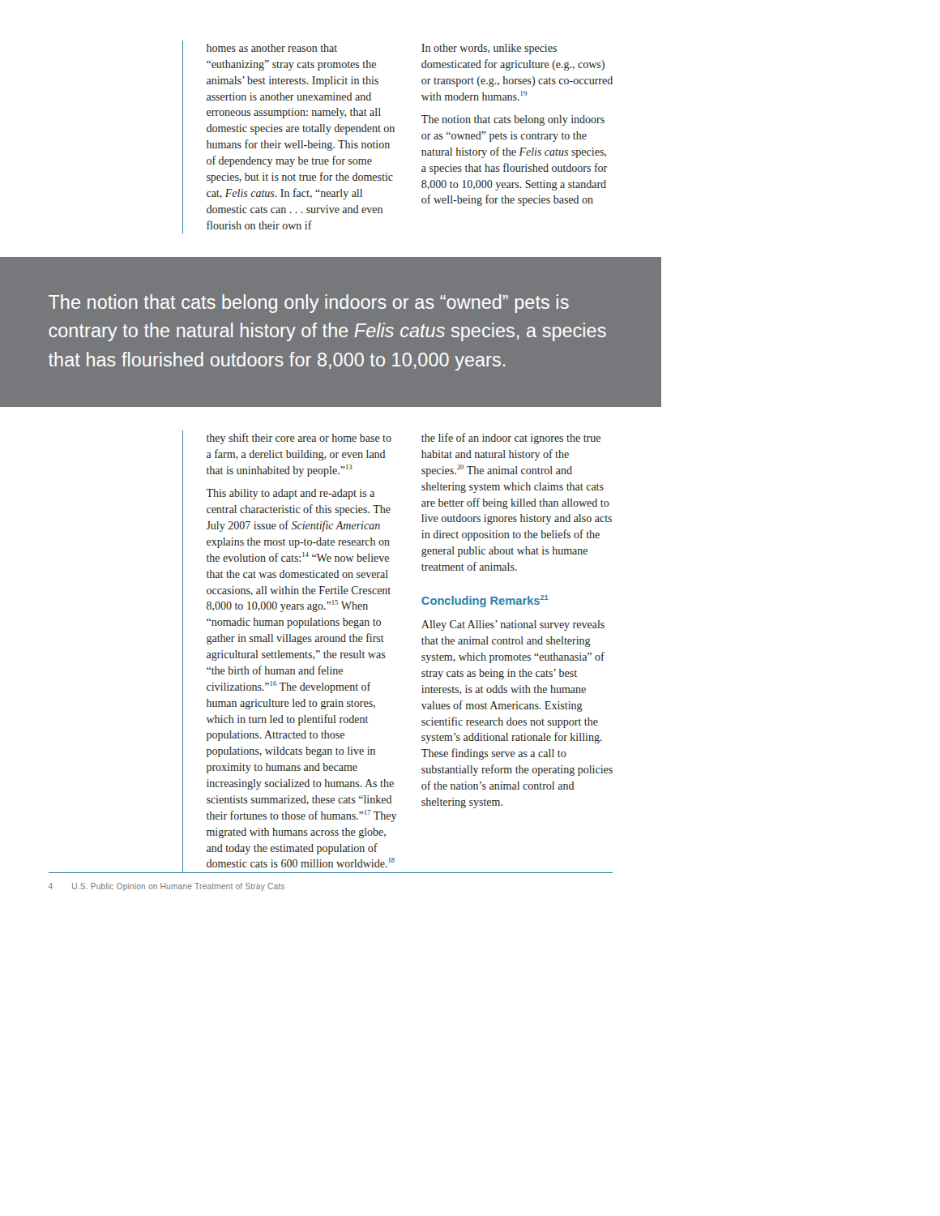homes as another reason that “euthanizing” stray cats promotes the animals’ best interests. Implicit in this assertion is another unexamined and erroneous assumption: namely, that all domestic species are totally dependent on humans for their well-being. This notion of dependency may be true for some species, but it is not true for the domestic cat, Felis catus. In fact, “nearly all domestic cats can . . . survive and even flourish on their own if
In other words, unlike species domesticated for agriculture (e.g., cows) or transport (e.g., horses) cats co-occurred with modern humans.19
The notion that cats belong only indoors or as “owned” pets is contrary to the natural history of the Felis catus species, a species that has flourished outdoors for 8,000 to 10,000 years. Setting a standard of well-being for the species based on
The notion that cats belong only indoors or as “owned” pets is contrary to the natural history of the Felis catus species, a species that has flourished outdoors for 8,000 to 10,000 years.
they shift their core area or home base to a farm, a derelict building, or even land that is uninhabited by people.”13
This ability to adapt and re-adapt is a central characteristic of this species. The July 2007 issue of Scientific American explains the most up-to-date research on the evolution of cats:14 “We now believe that the cat was domesticated on several occasions, all within the Fertile Crescent 8,000 to 10,000 years ago.”15 When “nomadic human populations began to gather in small villages around the first agricultural settlements,” the result was “the birth of human and feline civilizations.”16 The development of human agriculture led to grain stores, which in turn led to plentiful rodent populations. Attracted to those populations, wildcats began to live in proximity to humans and became increasingly socialized to humans. As the scientists summarized, these cats “linked their fortunes to those of humans.”17 They migrated with humans across the globe, and today the estimated population of domestic cats is 600 million worldwide.18
the life of an indoor cat ignores the true habitat and natural history of the species.20 The animal control and sheltering system which claims that cats are better off being killed than allowed to live outdoors ignores history and also acts in direct opposition to the beliefs of the general public about what is humane treatment of animals.
Concluding Remarks21
Alley Cat Allies’ national survey reveals that the animal control and sheltering system, which promotes “euthanasia” of stray cats as being in the cats’ best interests, is at odds with the humane values of most Americans. Existing scientific research does not support the system’s additional rationale for killing. These findings serve as a call to substantially reform the operating policies of the nation’s animal control and sheltering system.
4 U.S. Public Opinion on Humane Treatment of Stray Cats